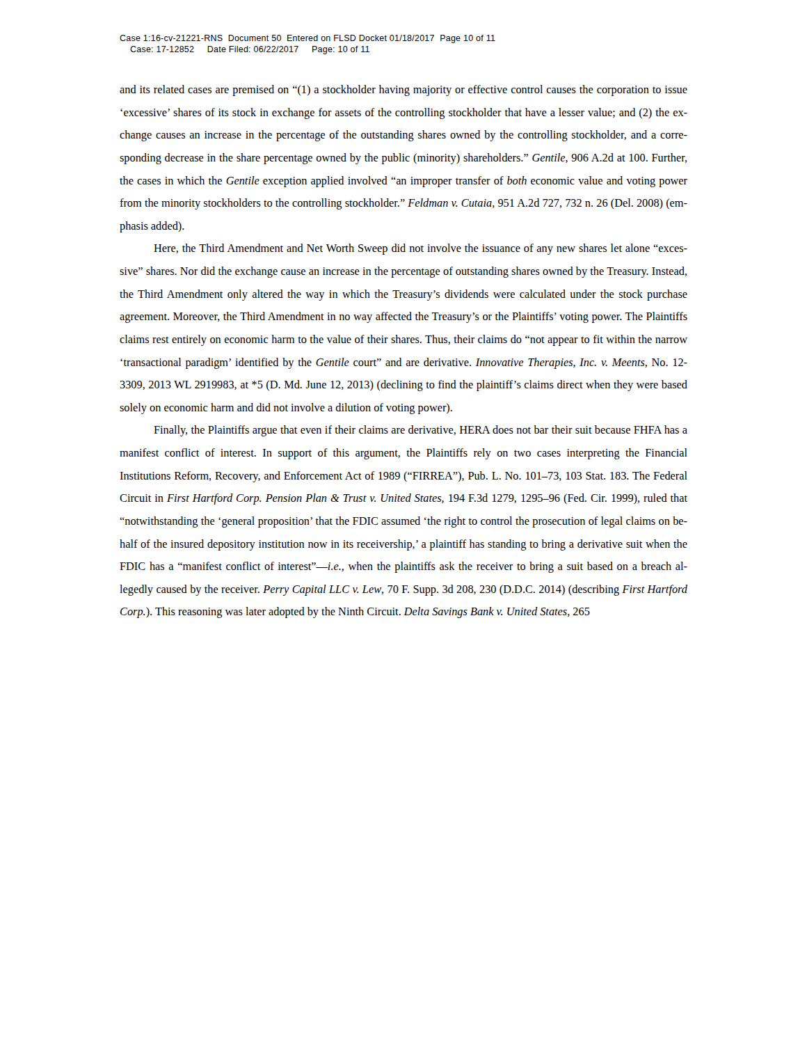Case 1:16-cv-21221-RNS Document 50 Entered on FLSD Docket 01/18/2017 Page 10 of 11
Case: 17-12852 Date Filed: 06/22/2017 Page: 10 of 11
and its related cases are premised on “(1) a stockholder having majority or effective control causes the corporation to issue ‘excessive’ shares of its stock in exchange for assets of the controlling stockholder that have a lesser value; and (2) the exchange causes an increase in the percentage of the outstanding shares owned by the controlling stockholder, and a corresponding decrease in the share percentage owned by the public (minority) shareholders.” Gentile, 906 A.2d at 100. Further, the cases in which the Gentile exception applied involved “an improper transfer of both economic value and voting power from the minority stockholders to the controlling stockholder.” Feldman v. Cutaia, 951 A.2d 727, 732 n. 26 (Del. 2008) (emphasis added).
Here, the Third Amendment and Net Worth Sweep did not involve the issuance of any new shares let alone “excessive” shares. Nor did the exchange cause an increase in the percentage of outstanding shares owned by the Treasury. Instead, the Third Amendment only altered the way in which the Treasury’s dividends were calculated under the stock purchase agreement. Moreover, the Third Amendment in no way affected the Treasury’s or the Plaintiffs’ voting power. The Plaintiffs claims rest entirely on economic harm to the value of their shares. Thus, their claims do “not appear to fit within the narrow ‘transactional paradigm’ identified by the Gentile court” and are derivative. Innovative Therapies, Inc. v. Meents, No. 12-3309, 2013 WL 2919983, at *5 (D. Md. June 12, 2013) (declining to find the plaintiff’s claims direct when they were based solely on economic harm and did not involve a dilution of voting power).
Finally, the Plaintiffs argue that even if their claims are derivative, HERA does not bar their suit because FHFA has a manifest conflict of interest. In support of this argument, the Plaintiffs rely on two cases interpreting the Financial Institutions Reform, Recovery, and Enforcement Act of 1989 (“FIRREA”), Pub. L. No. 101–73, 103 Stat. 183. The Federal Circuit in First Hartford Corp. Pension Plan & Trust v. United States, 194 F.3d 1279, 1295–96 (Fed. Cir. 1999), ruled that “notwithstanding the ‘general proposition’ that the FDIC assumed ‘the right to control the prosecution of legal claims on behalf of the insured depository institution now in its receivership,’ a plaintiff has standing to bring a derivative suit when the FDIC has a “manifest conflict of interest”—i.e., when the plaintiffs ask the receiver to bring a suit based on a breach allegedly caused by the receiver. Perry Capital LLC v. Lew, 70 F. Supp. 3d 208, 230 (D.D.C. 2014) (describing First Hartford Corp.). This reasoning was later adopted by the Ninth Circuit. Delta Savings Bank v. United States, 265